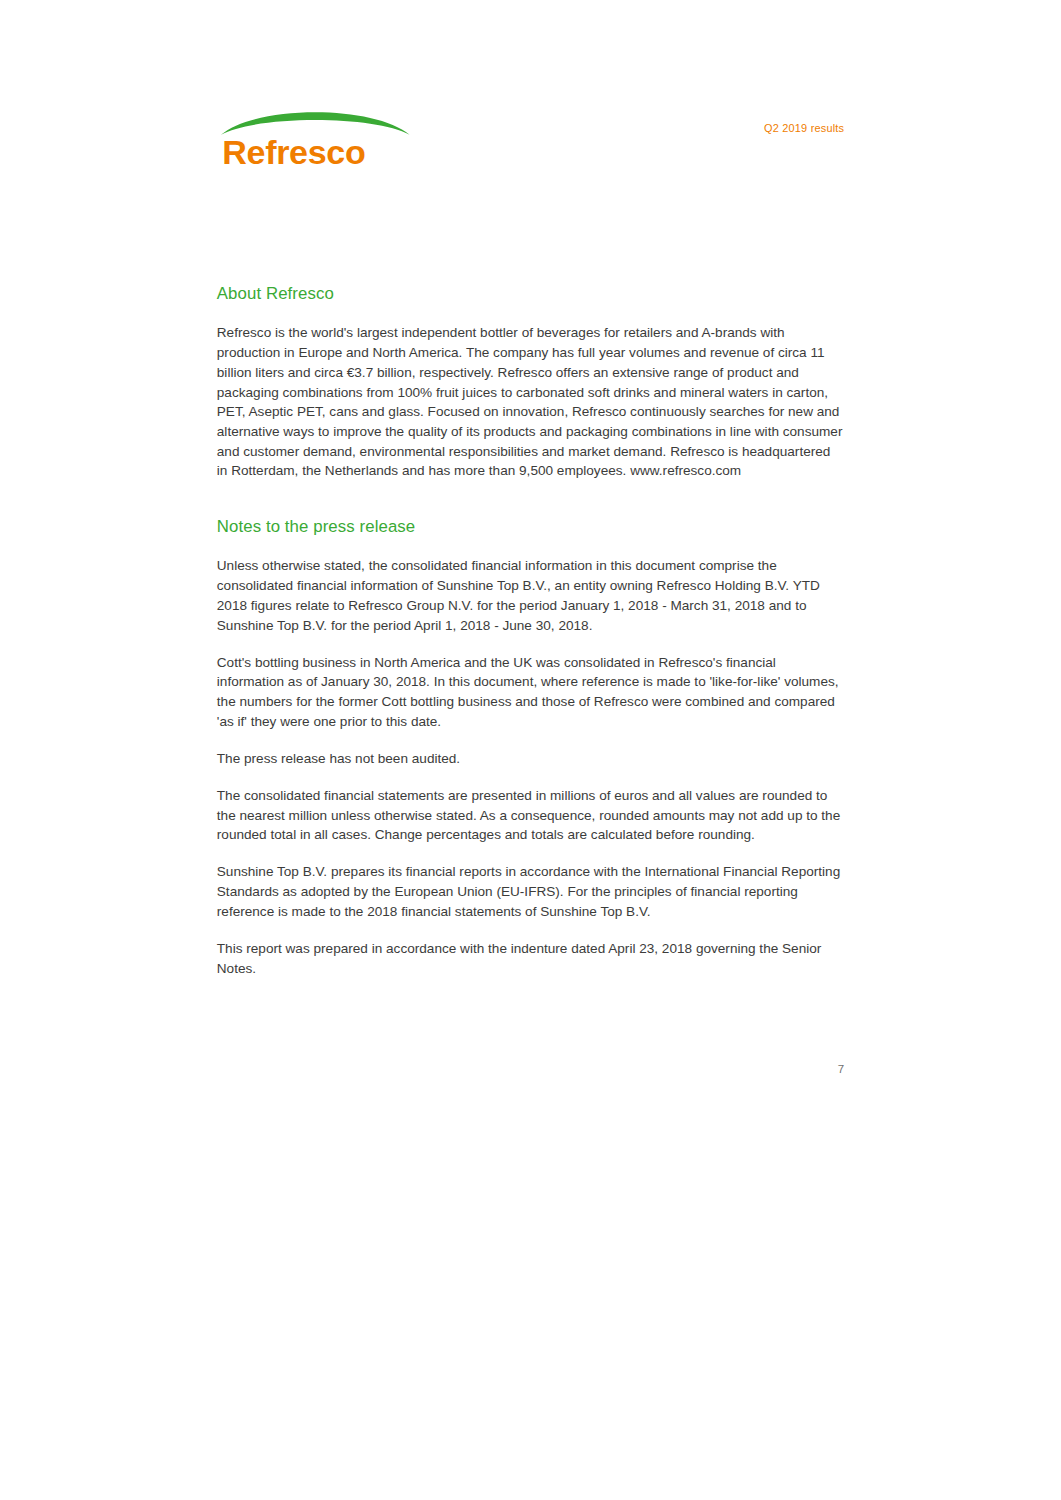Refresco
Q2 2019 results
About Refresco
Refresco is the world's largest independent bottler of beverages for retailers and A-brands with production in Europe and North America. The company has full year volumes and revenue of circa 11 billion liters and circa €3.7 billion, respectively. Refresco offers an extensive range of product and packaging combinations from 100% fruit juices to carbonated soft drinks and mineral waters in carton, PET, Aseptic PET, cans and glass. Focused on innovation, Refresco continuously searches for new and alternative ways to improve the quality of its products and packaging combinations in line with consumer and customer demand, environmental responsibilities and market demand. Refresco is headquartered in Rotterdam, the Netherlands and has more than 9,500 employees. www.refresco.com
Notes to the press release
Unless otherwise stated, the consolidated financial information in this document comprise the consolidated financial information of Sunshine Top B.V., an entity owning Refresco Holding B.V. YTD 2018 figures relate to Refresco Group N.V. for the period January 1, 2018 - March 31, 2018 and to Sunshine Top B.V. for the period April 1, 2018 - June 30, 2018.
Cott's bottling business in North America and the UK was consolidated in Refresco's financial information as of January 30, 2018. In this document, where reference is made to 'like-for-like' volumes, the numbers for the former Cott bottling business and those of Refresco were combined and compared 'as if' they were one prior to this date.
The press release has not been audited.
The consolidated financial statements are presented in millions of euros and all values are rounded to the nearest million unless otherwise stated. As a consequence, rounded amounts may not add up to the rounded total in all cases. Change percentages and totals are calculated before rounding.
Sunshine Top B.V. prepares its financial reports in accordance with the International Financial Reporting Standards as adopted by the European Union (EU-IFRS). For the principles of financial reporting reference is made to the 2018 financial statements of Sunshine Top B.V.
This report was prepared in accordance with the indenture dated April 23, 2018 governing the Senior Notes.
7